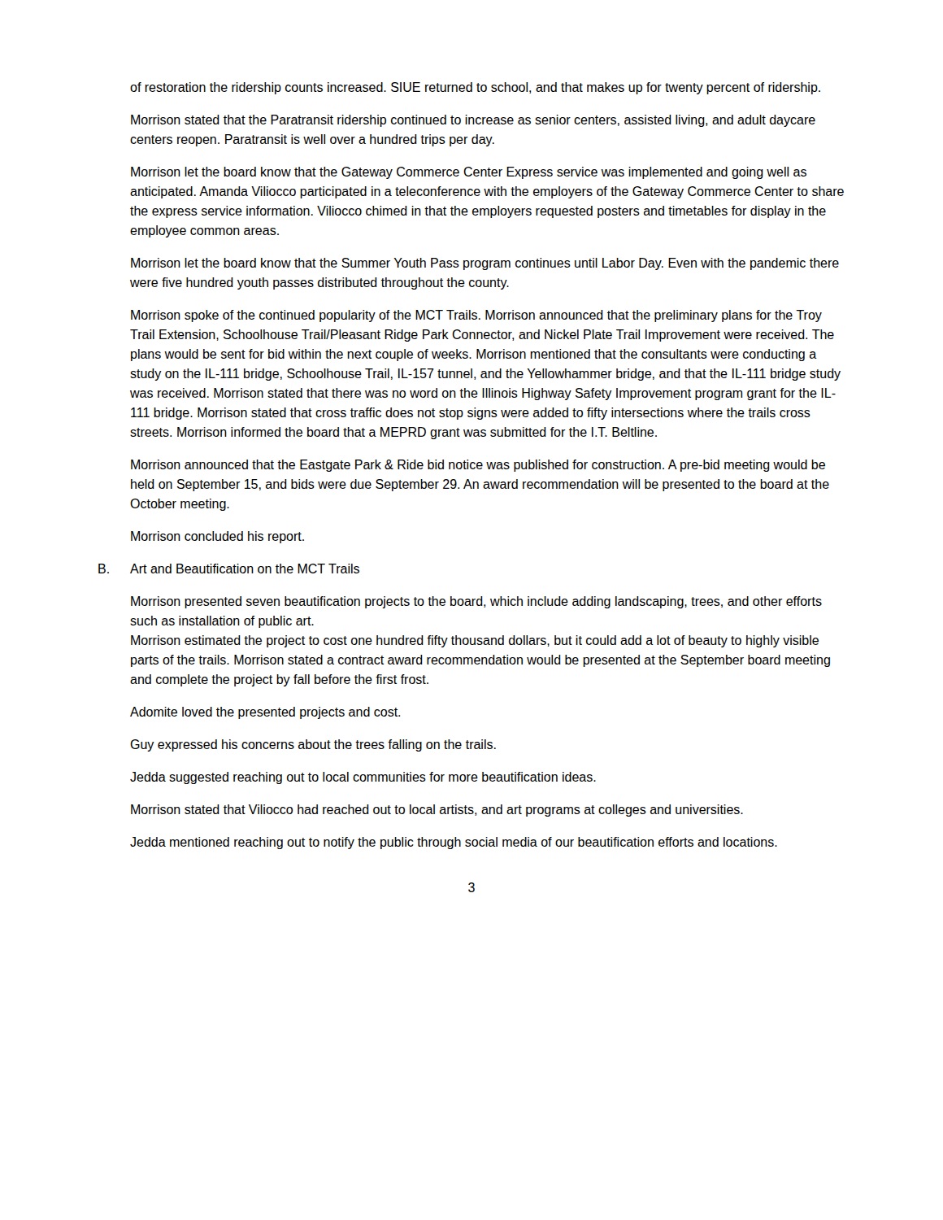of restoration the ridership counts increased. SIUE returned to school, and that makes up for twenty percent of ridership.
Morrison stated that the Paratransit ridership continued to increase as senior centers, assisted living, and adult daycare centers reopen. Paratransit is well over a hundred trips per day.
Morrison let the board know that the Gateway Commerce Center Express service was implemented and going well as anticipated. Amanda Viliocco participated in a teleconference with the employers of the Gateway Commerce Center to share the express service information. Viliocco chimed in that the employers requested posters and timetables for display in the employee common areas.
Morrison let the board know that the Summer Youth Pass program continues until Labor Day. Even with the pandemic there were five hundred youth passes distributed throughout the county.
Morrison spoke of the continued popularity of the MCT Trails. Morrison announced that the preliminary plans for the Troy Trail Extension, Schoolhouse Trail/Pleasant Ridge Park Connector, and Nickel Plate Trail Improvement were received. The plans would be sent for bid within the next couple of weeks. Morrison mentioned that the consultants were conducting a study on the IL-111 bridge, Schoolhouse Trail, IL-157 tunnel, and the Yellowhammer bridge, and that the IL-111 bridge study was received. Morrison stated that there was no word on the Illinois Highway Safety Improvement program grant for the IL-111 bridge. Morrison stated that cross traffic does not stop signs were added to fifty intersections where the trails cross streets. Morrison informed the board that a MEPRD grant was submitted for the I.T. Beltline.
Morrison announced that the Eastgate Park & Ride bid notice was published for construction. A pre-bid meeting would be held on September 15, and bids were due September 29. An award recommendation will be presented to the board at the October meeting.
Morrison concluded his report.
B.
Art and Beautification on the MCT Trails
Morrison presented seven beautification projects to the board, which include adding landscaping, trees, and other efforts such as installation of public art.
Morrison estimated the project to cost one hundred fifty thousand dollars, but it could add a lot of beauty to highly visible parts of the trails. Morrison stated a contract award recommendation would be presented at the September board meeting and complete the project by fall before the first frost.
Adomite loved the presented projects and cost.
Guy expressed his concerns about the trees falling on the trails.
Jedda suggested reaching out to local communities for more beautification ideas.
Morrison stated that Viliocco had reached out to local artists, and art programs at colleges and universities.
Jedda mentioned reaching out to notify the public through social media of our beautification efforts and locations.
3